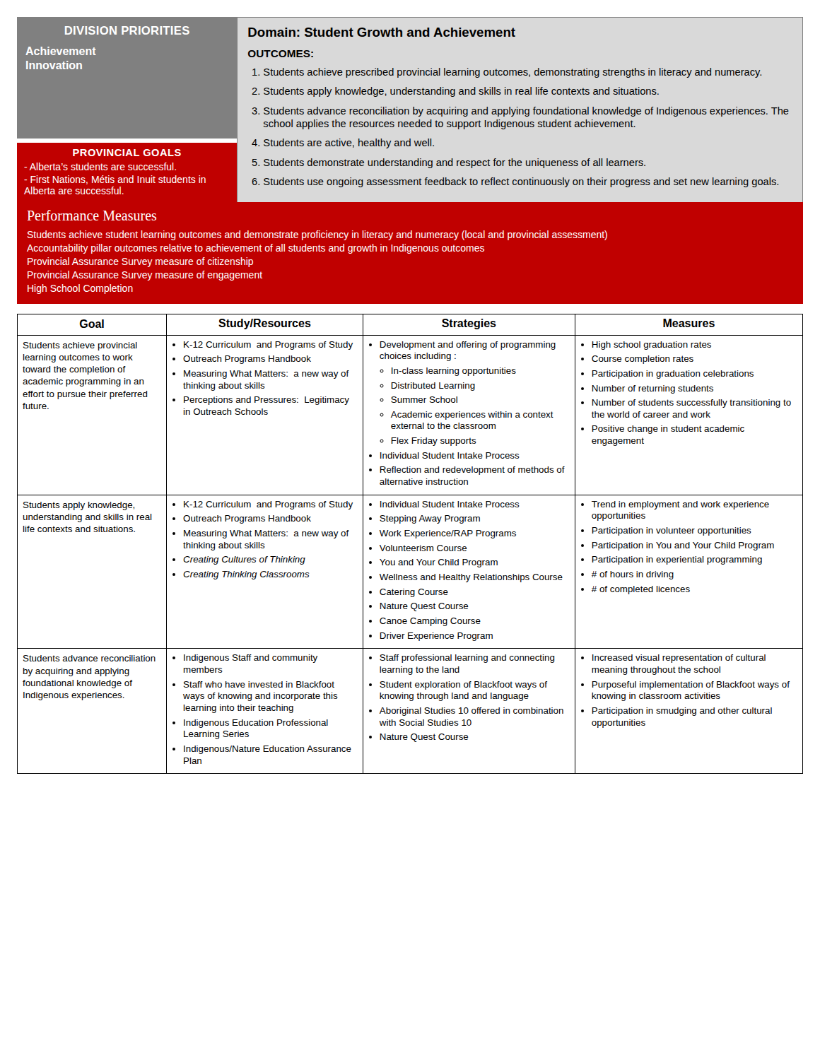DIVISION PRIORITIES
Achievement
Innovation
PROVINCIAL GOALS
- Alberta’s students are successful.
- First Nations, Métis and Inuit students in Alberta are successful.
Domain: Student Growth and Achievement
OUTCOMES:
Students achieve prescribed provincial learning outcomes, demonstrating strengths in literacy and numeracy.
Students apply knowledge, understanding and skills in real life contexts and situations.
Students advance reconciliation by acquiring and applying foundational knowledge of Indigenous experiences. The school applies the resources needed to support Indigenous student achievement.
Students are active, healthy and well.
Students demonstrate understanding and respect for the uniqueness of all learners.
Students use ongoing assessment feedback to reflect continuously on their progress and set new learning goals.
Performance Measures
Students achieve student learning outcomes and demonstrate proficiency in literacy and numeracy (local and provincial assessment)
Accountability pillar outcomes relative to achievement of all students and growth in Indigenous outcomes
Provincial Assurance Survey measure of citizenship
Provincial Assurance Survey measure of engagement
High School Completion
| Goal | Study/Resources | Strategies | Measures |
| --- | --- | --- | --- |
| Students achieve provincial learning outcomes to work toward the completion of academic programming in an effort to pursue their preferred future. | K-12 Curriculum and Programs of Study Outreach Programs Handbook Measuring What Matters: a new way of thinking about skills Perceptions and Pressures: Legitimacy in Outreach Schools | Development and offering of programming choices including : In-class learning opportunities Distributed Learning Summer School Academic experiences within a context external to the classroom Flex Friday supports Individual Student Intake Process Reflection and redevelopment of methods of alternative instruction | High school graduation rates Course completion rates Participation in graduation celebrations Number of returning students Number of students successfully transitioning to the world of career and work Positive change in student academic engagement |
| Students apply knowledge, understanding and skills in real life contexts and situations. | K-12 Curriculum and Programs of Study Outreach Programs Handbook Measuring What Matters: a new way of thinking about skills Creating Cultures of Thinking Creating Thinking Classrooms | Individual Student Intake Process Stepping Away Program Work Experience/RAP Programs Volunteerism Course You and Your Child Program Wellness and Healthy Relationships Course Catering Course Nature Quest Course Canoe Camping Course Driver Experience Program | Trend in employment and work experience opportunities Participation in volunteer opportunities Participation in You and Your Child Program Participation in experiential programming # of hours in driving # of completed licences |
| Students advance reconciliation by acquiring and applying foundational knowledge of Indigenous experiences. | Indigenous Staff and community members Staff who have invested in Blackfoot ways of knowing and incorporate this learning into their teaching Indigenous Education Professional Learning Series Indigenous/Nature Education Assurance Plan | Staff professional learning and connecting learning to the land Student exploration of Blackfoot ways of knowing through land and language Aboriginal Studies 10 offered in combination with Social Studies 10 Nature Quest Course | Increased visual representation of cultural meaning throughout the school Purposeful implementation of Blackfoot ways of knowing in classroom activities Participation in smudging and other cultural opportunities |